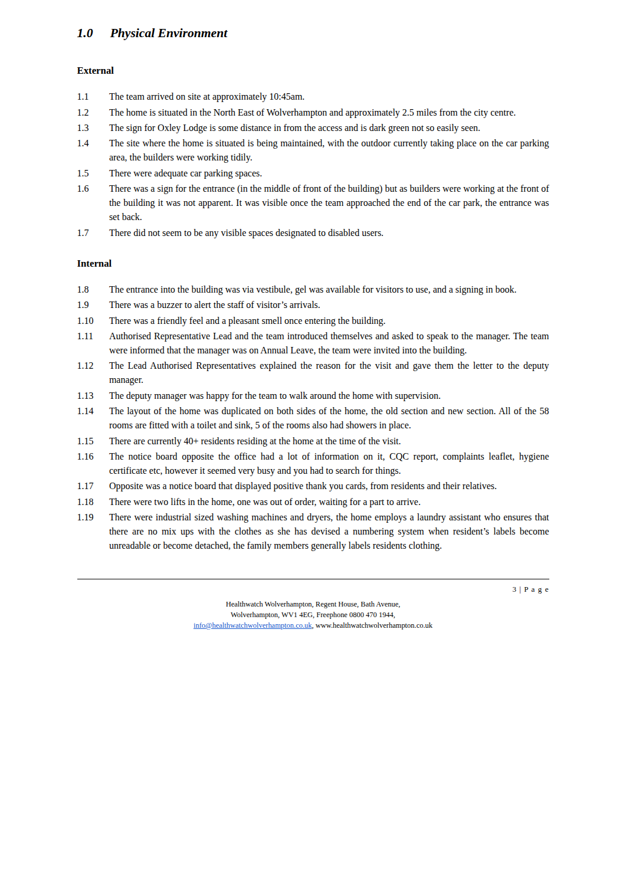1.0 Physical Environment
External
1.1 The team arrived on site at approximately 10:45am.
1.2 The home is situated in the North East of Wolverhampton and approximately 2.5 miles from the city centre.
1.3 The sign for Oxley Lodge is some distance in from the access and is dark green not so easily seen.
1.4 The site where the home is situated is being maintained, with the outdoor currently taking place on the car parking area, the builders were working tidily.
1.5 There were adequate car parking spaces.
1.6 There was a sign for the entrance (in the middle of front of the building) but as builders were working at the front of the building it was not apparent. It was visible once the team approached the end of the car park, the entrance was set back.
1.7 There did not seem to be any visible spaces designated to disabled users.
Internal
1.8 The entrance into the building was via vestibule, gel was available for visitors to use, and a signing in book.
1.9 There was a buzzer to alert the staff of visitor’s arrivals.
1.10 There was a friendly feel and a pleasant smell once entering the building.
1.11 Authorised Representative Lead and the team introduced themselves and asked to speak to the manager. The team were informed that the manager was on Annual Leave, the team were invited into the building.
1.12 The Lead Authorised Representatives explained the reason for the visit and gave them the letter to the deputy manager.
1.13 The deputy manager was happy for the team to walk around the home with supervision.
1.14 The layout of the home was duplicated on both sides of the home, the old section and new section. All of the 58 rooms are fitted with a toilet and sink, 5 of the rooms also had showers in place.
1.15 There are currently 40+ residents residing at the home at the time of the visit.
1.16 The notice board opposite the office had a lot of information on it, CQC report, complaints leaflet, hygiene certificate etc, however it seemed very busy and you had to search for things.
1.17 Opposite was a notice board that displayed positive thank you cards, from residents and their relatives.
1.18 There were two lifts in the home, one was out of order, waiting for a part to arrive.
1.19 There were industrial sized washing machines and dryers, the home employs a laundry assistant who ensures that there are no mix ups with the clothes as she has devised a numbering system when resident’s labels become unreadable or become detached, the family members generally labels residents clothing.
3 | P a g e
Healthwatch Wolverhampton, Regent House, Bath Avenue,
Wolverhampton, WV1 4EG, Freephone 0800 470 1944,
info@healthwatchwolverhampton.co.uk, www.healthwatchwolverhampton.co.uk